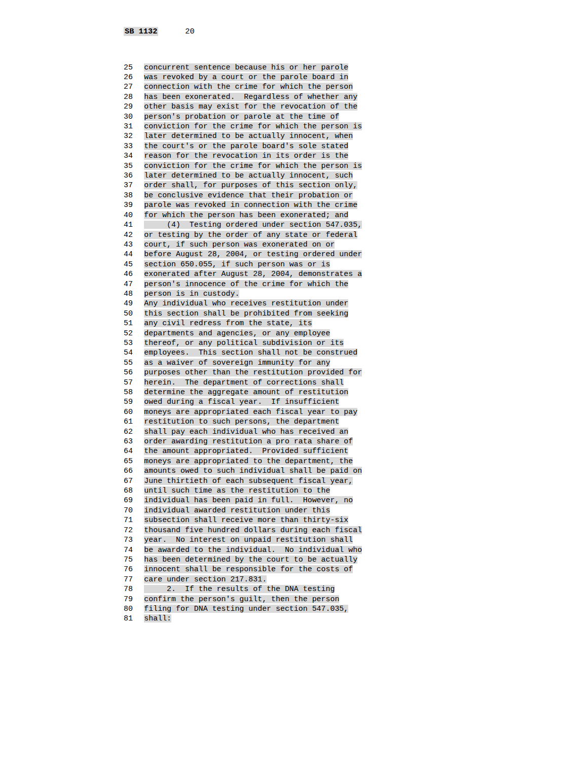SB 1132 20
| 25 | concurrent sentence because his or her parole |
| 26 | was revoked by a court or the parole board in |
| 27 | connection with the crime for which the person |
| 28 | has been exonerated. Regardless of whether any |
| 29 | other basis may exist for the revocation of the |
| 30 | person's probation or parole at the time of |
| 31 | conviction for the crime for which the person is |
| 32 | later determined to be actually innocent, when |
| 33 | the court's or the parole board's sole stated |
| 34 | reason for the revocation in its order is the |
| 35 | conviction for the crime for which the person is |
| 36 | later determined to be actually innocent, such |
| 37 | order shall, for purposes of this section only, |
| 38 | be conclusive evidence that their probation or |
| 39 | parole was revoked in connection with the crime |
| 40 | for which the person has been exonerated; and |
| 41 | (4) Testing ordered under section 547.035, |
| 42 | or testing by the order of any state or federal |
| 43 | court, if such person was exonerated on or |
| 44 | before August 28, 2004, or testing ordered under |
| 45 | section 650.055, if such person was or is |
| 46 | exonerated after August 28, 2004, demonstrates a |
| 47 | person's innocence of the crime for which the |
| 48 | person is in custody. |
| 49 | Any individual who receives restitution under |
| 50 | this section shall be prohibited from seeking |
| 51 | any civil redress from the state, its |
| 52 | departments and agencies, or any employee |
| 53 | thereof, or any political subdivision or its |
| 54 | employees. This section shall not be construed |
| 55 | as a waiver of sovereign immunity for any |
| 56 | purposes other than the restitution provided for |
| 57 | herein. The department of corrections shall |
| 58 | determine the aggregate amount of restitution |
| 59 | owed during a fiscal year. If insufficient |
| 60 | moneys are appropriated each fiscal year to pay |
| 61 | restitution to such persons, the department |
| 62 | shall pay each individual who has received an |
| 63 | order awarding restitution a pro rata share of |
| 64 | the amount appropriated. Provided sufficient |
| 65 | moneys are appropriated to the department, the |
| 66 | amounts owed to such individual shall be paid on |
| 67 | June thirtieth of each subsequent fiscal year, |
| 68 | until such time as the restitution to the |
| 69 | individual has been paid in full. However, no |
| 70 | individual awarded restitution under this |
| 71 | subsection shall receive more than thirty-six |
| 72 | thousand five hundred dollars during each fiscal |
| 73 | year. No interest on unpaid restitution shall |
| 74 | be awarded to the individual. No individual who |
| 75 | has been determined by the court to be actually |
| 76 | innocent shall be responsible for the costs of |
| 77 | care under section 217.831. |
| 78 | 2. If the results of the DNA testing |
| 79 | confirm the person's guilt, then the person |
| 80 | filing for DNA testing under section 547.035, |
| 81 | shall: |